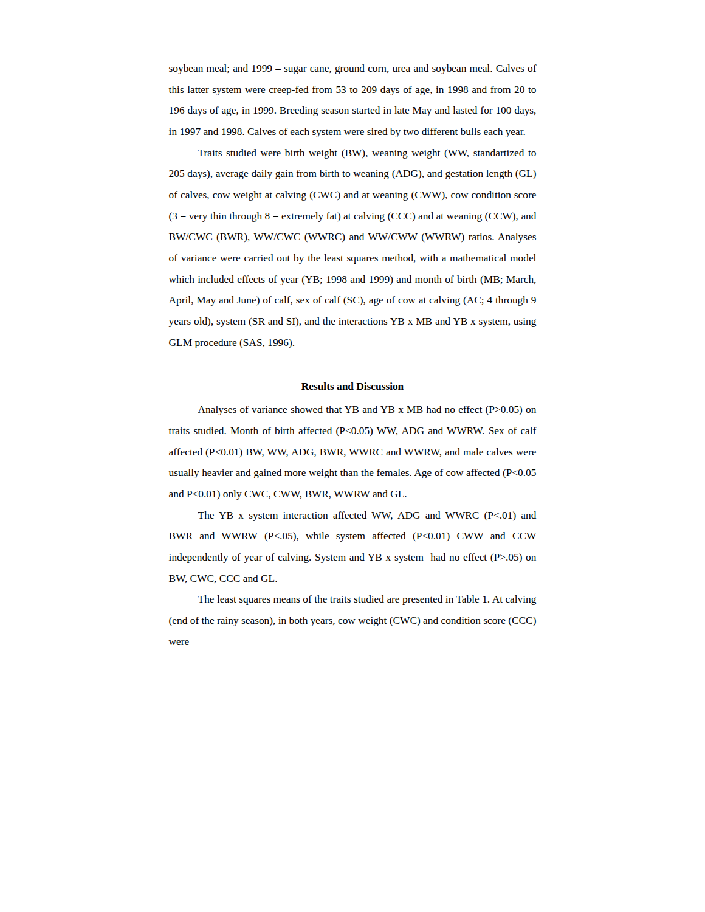soybean meal; and 1999 – sugar cane, ground corn, urea and soybean meal. Calves of this latter system were creep-fed from 53 to 209 days of age, in 1998 and from 20 to 196 days of age, in 1999. Breeding season started in late May and lasted for 100 days, in 1997 and 1998. Calves of each system were sired by two different bulls each year.
Traits studied were birth weight (BW), weaning weight (WW, standartized to 205 days), average daily gain from birth to weaning (ADG), and gestation length (GL) of calves, cow weight at calving (CWC) and at weaning (CWW), cow condition score (3 = very thin through 8 = extremely fat) at calving (CCC) and at weaning (CCW), and BW/CWC (BWR), WW/CWC (WWRC) and WW/CWW (WWRW) ratios. Analyses of variance were carried out by the least squares method, with a mathematical model which included effects of year (YB; 1998 and 1999) and month of birth (MB; March, April, May and June) of calf, sex of calf (SC), age of cow at calving (AC; 4 through 9 years old), system (SR and SI), and the interactions YB x MB and YB x system, using GLM procedure (SAS, 1996).
Results and Discussion
Analyses of variance showed that YB and YB x MB had no effect (P>0.05) on traits studied. Month of birth affected (P<0.05) WW, ADG and WWRW. Sex of calf affected (P<0.01) BW, WW, ADG, BWR, WWRC and WWRW, and male calves were usually heavier and gained more weight than the females. Age of cow affected (P<0.05 and P<0.01) only CWC, CWW, BWR, WWRW and GL.
The YB x system interaction affected WW, ADG and WWRC (P<.01) and BWR and WWRW (P<.05), while system affected (P<0.01) CWW and CCW independently of year of calving. System and YB x system had no effect (P>.05) on BW, CWC, CCC and GL.
The least squares means of the traits studied are presented in Table 1. At calving (end of the rainy season), in both years, cow weight (CWC) and condition score (CCC) were